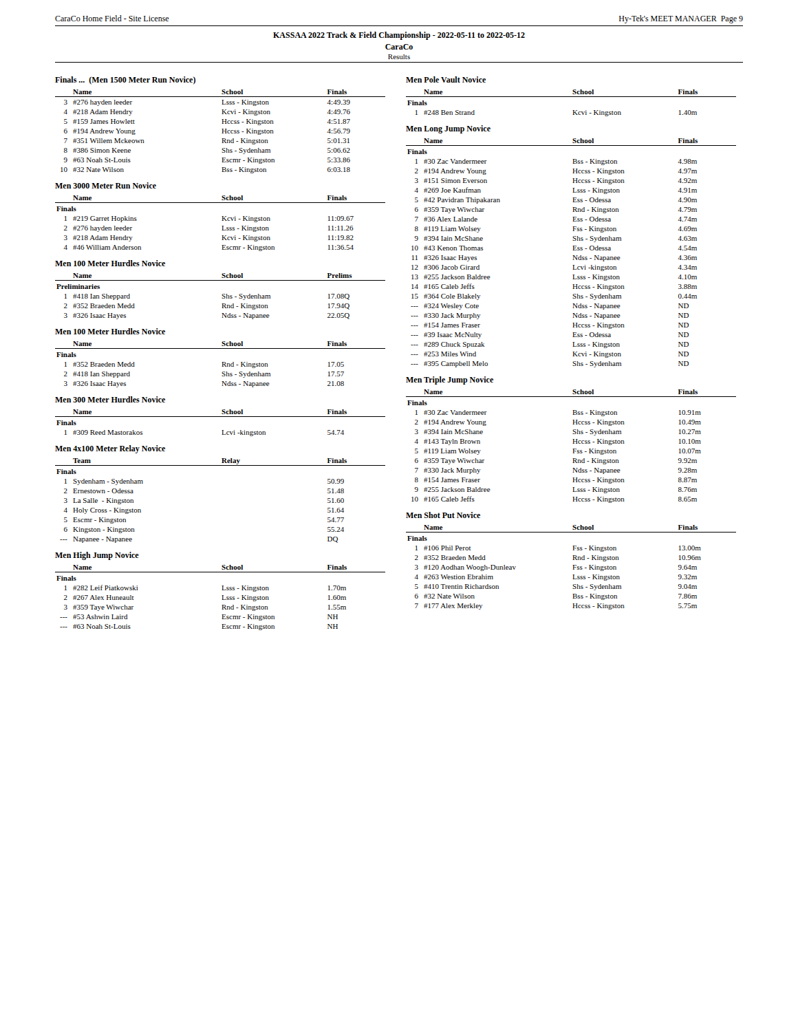CaraCo Home Field - Site License
Hy-Tek's MEET MANAGER Page 9
KASSAA 2022 Track & Field Championship - 2022-05-11 to 2022-05-12
CaraCo
Results
Finals ... (Men 1500 Meter Run Novice)
| | Name | School | Finals |
| --- | --- | --- | --- |
| 3 | #276 hayden leeder | Lsss - Kingston | 4:49.39 |
| 4 | #218 Adam Hendry | Kcvi - Kingston | 4:49.76 |
| 5 | #159 James Howlett | Hccss - Kingston | 4:51.87 |
| 6 | #194 Andrew Young | Hccss - Kingston | 4:56.79 |
| 7 | #351 Willem Mckeown | Rnd - Kingston | 5:01.31 |
| 8 | #386 Simon Keene | Shs - Sydenham | 5:06.62 |
| 9 | #63 Noah St-Louis | Escmr - Kingston | 5:33.86 |
| 10 | #32 Nate Wilson | Bss - Kingston | 6:03.18 |
Men 3000 Meter Run Novice
| | Name | School | Finals |
| --- | --- | --- | --- |
| Finals |
| 1 | #219 Garret Hopkins | Kcvi - Kingston | 11:09.67 |
| 2 | #276 hayden leeder | Lsss - Kingston | 11:11.26 |
| 3 | #218 Adam Hendry | Kcvi - Kingston | 11:19.82 |
| 4 | #46 William Anderson | Escmr - Kingston | 11:36.54 |
Men 100 Meter Hurdles Novice
| | Name | School | Prelims |
| --- | --- | --- | --- |
| Preliminaries |
| 1 | #418 Ian Sheppard | Shs - Sydenham | 17.08Q |
| 2 | #352 Braeden Medd | Rnd - Kingston | 17.94Q |
| 3 | #326 Isaac Hayes | Ndss - Napanee | 22.05Q |
Men 100 Meter Hurdles Novice
| | Name | School | Finals |
| --- | --- | --- | --- |
| Finals |
| 1 | #352 Braeden Medd | Rnd - Kingston | 17.05 |
| 2 | #418 Ian Sheppard | Shs - Sydenham | 17.57 |
| 3 | #326 Isaac Hayes | Ndss - Napanee | 21.08 |
Men 300 Meter Hurdles Novice
| | Name | School | Finals |
| --- | --- | --- | --- |
| Finals |
| 1 | #309 Reed Mastorakos | Lcvi -kingston | 54.74 |
Men 4x100 Meter Relay Novice
| | Team | Relay | Finals |
| --- | --- | --- | --- |
| Finals |
| 1 | Sydenham - Sydenham | | 50.99 |
| 2 | Ernestown - Odessa | | 51.48 |
| 3 | La Salle - Kingston | | 51.60 |
| 4 | Holy Cross - Kingston | | 51.64 |
| 5 | Escmr - Kingston | | 54.77 |
| 6 | Kingston - Kingston | | 55.24 |
| --- | Napanee - Napanee | | DQ |
Men High Jump Novice
| | Name | School | Finals |
| --- | --- | --- | --- |
| Finals |
| 1 | #282 Leif Piatkowski | Lsss - Kingston | 1.70m |
| 2 | #267 Alex Huneault | Lsss - Kingston | 1.60m |
| 3 | #359 Taye Wiwchar | Rnd - Kingston | 1.55m |
| --- | #53 Ashwin Laird | Escmr - Kingston | NH |
| --- | #63 Noah St-Louis | Escmr - Kingston | NH |
Men Pole Vault Novice
| | Name | School | Finals |
| --- | --- | --- | --- |
| Finals |
| 1 | #248 Ben Strand | Kcvi - Kingston | 1.40m |
Men Long Jump Novice
| | Name | School | Finals |
| --- | --- | --- | --- |
| Finals |
| 1 | #30 Zac Vandermeer | Bss - Kingston | 4.98m |
| 2 | #194 Andrew Young | Hccss - Kingston | 4.97m |
| 3 | #151 Simon Everson | Hccss - Kingston | 4.92m |
| 4 | #269 Joe Kaufman | Lsss - Kingston | 4.91m |
| 5 | #42 Pavidran Thipakaran | Ess - Odessa | 4.90m |
| 6 | #359 Taye Wiwchar | Rnd - Kingston | 4.79m |
| 7 | #36 Alex Lalande | Ess - Odessa | 4.74m |
| 8 | #119 Liam Wolsey | Fss - Kingston | 4.69m |
| 9 | #394 Iain McShane | Shs - Sydenham | 4.63m |
| 10 | #43 Kenon Thomas | Ess - Odessa | 4.54m |
| 11 | #326 Isaac Hayes | Ndss - Napanee | 4.36m |
| 12 | #306 Jacob Girard | Lcvi -kingston | 4.34m |
| 13 | #255 Jackson Baldree | Lsss - Kingston | 4.10m |
| 14 | #165 Caleb Jeffs | Hccss - Kingston | 3.88m |
| 15 | #364 Cole Blakely | Shs - Sydenham | 0.44m |
| --- | #324 Wesley Cote | Ndss - Napanee | ND |
| --- | #330 Jack Murphy | Ndss - Napanee | ND |
| --- | #154 James Fraser | Hccss - Kingston | ND |
| --- | #39 Isaac McNulty | Ess - Odessa | ND |
| --- | #289 Chuck Spuzak | Lsss - Kingston | ND |
| --- | #253 Miles Wind | Kcvi - Kingston | ND |
| --- | #395 Campbell Melo | Shs - Sydenham | ND |
Men Triple Jump Novice
| | Name | School | Finals |
| --- | --- | --- | --- |
| Finals |
| 1 | #30 Zac Vandermeer | Bss - Kingston | 10.91m |
| 2 | #194 Andrew Young | Hccss - Kingston | 10.49m |
| 3 | #394 Iain McShane | Shs - Sydenham | 10.27m |
| 4 | #143 Tayln Brown | Hccss - Kingston | 10.10m |
| 5 | #119 Liam Wolsey | Fss - Kingston | 10.07m |
| 6 | #359 Taye Wiwchar | Rnd - Kingston | 9.92m |
| 7 | #330 Jack Murphy | Ndss - Napanee | 9.28m |
| 8 | #154 James Fraser | Hccss - Kingston | 8.87m |
| 9 | #255 Jackson Baldree | Lsss - Kingston | 8.76m |
| 10 | #165 Caleb Jeffs | Hccss - Kingston | 8.65m |
Men Shot Put Novice
| | Name | School | Finals |
| --- | --- | --- | --- |
| Finals |
| 1 | #106 Phil Perot | Fss - Kingston | 13.00m |
| 2 | #352 Braeden Medd | Rnd - Kingston | 10.96m |
| 3 | #120 Aodhan Woogh-Dunleav | Fss - Kingston | 9.64m |
| 4 | #263 Westion Ebrahim | Lsss - Kingston | 9.32m |
| 5 | #410 Trentin Richardson | Shs - Sydenham | 9.04m |
| 6 | #32 Nate Wilson | Bss - Kingston | 7.86m |
| 7 | #177 Alex Merkley | Hccss - Kingston | 5.75m |